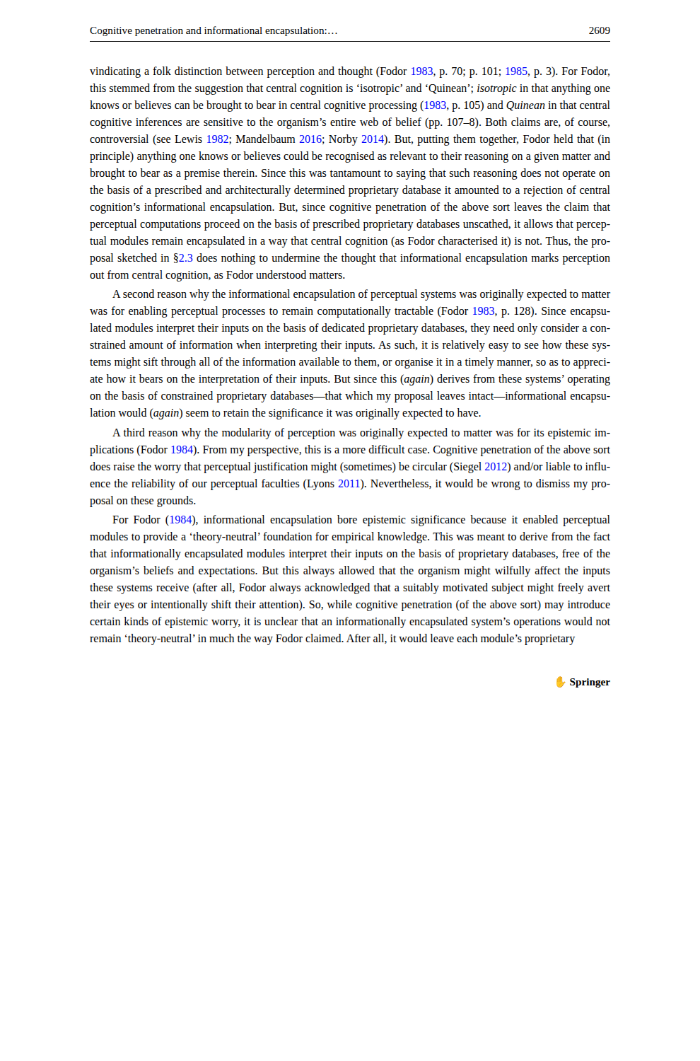Cognitive penetration and informational encapsulation:… 2609
vindicating a folk distinction between perception and thought (Fodor 1983, p. 70; p. 101; 1985, p. 3). For Fodor, this stemmed from the suggestion that central cognition is ‘isotropic’ and ‘Quinean’; isotropic in that anything one knows or believes can be brought to bear in central cognitive processing (1983, p. 105) and Quinean in that central cognitive inferences are sensitive to the organism’s entire web of belief (pp. 107–8). Both claims are, of course, controversial (see Lewis 1982; Mandelbaum 2016; Norby 2014). But, putting them together, Fodor held that (in principle) anything one knows or believes could be recognised as relevant to their reasoning on a given matter and brought to bear as a premise therein. Since this was tantamount to saying that such reasoning does not operate on the basis of a prescribed and architecturally determined proprietary database it amounted to a rejection of central cognition’s informational encapsulation. But, since cognitive penetration of the above sort leaves the claim that perceptual computations proceed on the basis of prescribed proprietary databases unscathed, it allows that perceptual modules remain encapsulated in a way that central cognition (as Fodor characterised it) is not. Thus, the proposal sketched in §2.3 does nothing to undermine the thought that informational encapsulation marks perception out from central cognition, as Fodor understood matters.
A second reason why the informational encapsulation of perceptual systems was originally expected to matter was for enabling perceptual processes to remain computationally tractable (Fodor 1983, p. 128). Since encapsulated modules interpret their inputs on the basis of dedicated proprietary databases, they need only consider a constrained amount of information when interpreting their inputs. As such, it is relatively easy to see how these systems might sift through all of the information available to them, or organise it in a timely manner, so as to appreciate how it bears on the interpretation of their inputs. But since this (again) derives from these systems’ operating on the basis of constrained proprietary databases—that which my proposal leaves intact—informational encapsulation would (again) seem to retain the significance it was originally expected to have.
A third reason why the modularity of perception was originally expected to matter was for its epistemic implications (Fodor 1984). From my perspective, this is a more difficult case. Cognitive penetration of the above sort does raise the worry that perceptual justification might (sometimes) be circular (Siegel 2012) and/or liable to influence the reliability of our perceptual faculties (Lyons 2011). Nevertheless, it would be wrong to dismiss my proposal on these grounds.
For Fodor (1984), informational encapsulation bore epistemic significance because it enabled perceptual modules to provide a ‘theory-neutral’ foundation for empirical knowledge. This was meant to derive from the fact that informationally encapsulated modules interpret their inputs on the basis of proprietary databases, free of the organism’s beliefs and expectations. But this always allowed that the organism might wilfully affect the inputs these systems receive (after all, Fodor always acknowledged that a suitably motivated subject might freely avert their eyes or intentionally shift their attention). So, while cognitive penetration (of the above sort) may introduce certain kinds of epistemic worry, it is unclear that an informationally encapsulated system’s operations would not remain ‘theory-neutral’ in much the way Fodor claimed. After all, it would leave each module’s proprietary
✋ Springer